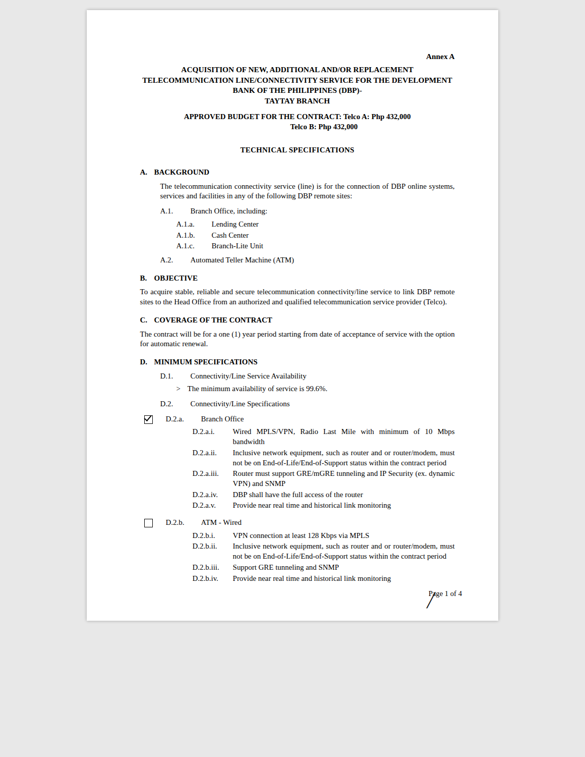Annex A
Acquisition of New, Additional and/or Replacement Telecommunication Line/Connectivity Service for the Development Bank of the Philippines (DBP)- Taytay Branch
APPROVED BUDGET FOR THE CONTRACT: Telco A: Php 432,000 Telco B: Php 432,000
TECHNICAL SPECIFICATIONS
A. BACKGROUND
The telecommunication connectivity service (line) is for the connection of DBP online systems, services and facilities in any of the following DBP remote sites:
A.1.
Branch Office, including:
A.1.a.
Lending Center
A.1.b.
Cash Center
A.1.c.
Branch-Lite Unit
A.2.
Automated Teller Machine (ATM)
B. OBJECTIVE
To acquire stable, reliable and secure telecommunication connectivity/line service to link DBP remote sites to the Head Office from an authorized and qualified telecommunication service provider (Telco).
C. COVERAGE OF THE CONTRACT
The contract will be for a one (1) year period starting from date of acceptance of service with the option for automatic renewal.
D. MINIMUM SPECIFICATIONS
D.1.
Connectivity/Line Service Availability
>The minimum availability of service is 99.6%.
D.2.
Connectivity/Line Specifications
D.2.a.
Branch Office
D.2.a.i.
Wired MPLS/VPN, Radio Last Mile with minimum of 10 Mbps bandwidth
D.2.a.ii.
Inclusive network equipment, such as router and or router/modem, must not be on End-of-Life/End-of-Support status within the contract period
D.2.a.iii.
Router must support GRE/mGRE tunneling and IP Security (ex. dynamic VPN) and SNMP
D.2.a.iv.
DBP shall have the full access of the router
D.2.a.v.
Provide near real time and historical link monitoring
D.2.b.
ATM - Wired
D.2.b.i.
VPN connection at least 128 Kbps via MPLS
D.2.b.ii.
Inclusive network equipment, such as router and or router/modem, must not be on End-of-Life/End-of-Support status within the contract period
D.2.b.iii.
Support GRE tunneling and SNMP
D.2.b.iv.
Provide near real time and historical link monitoring
Page 1 of 4
⁄